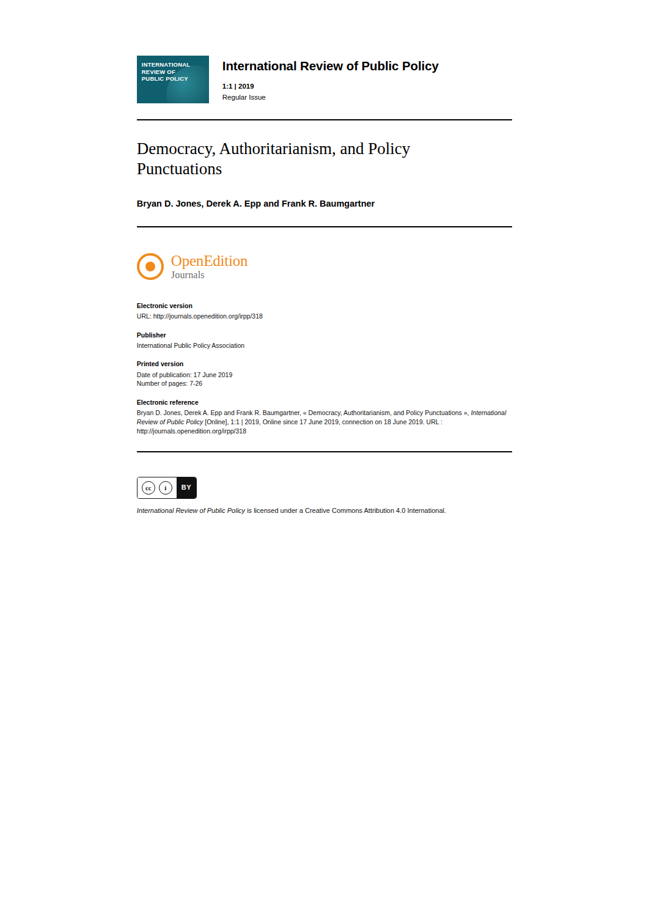International
Review of
Public Policy
International Review of Public Policy
1:1 | 2019
Regular Issue
Democracy, Authoritarianism, and Policy
Punctuations
Bryan D. Jones, Derek A. Epp and Frank R. Baumgartner
OpenEdition
Journals
Electronic version
URL: http://journals.openedition.org/irpp/318
Publisher
International Public Policy Association
Printed version
Date of publication: 17 June 2019
Number of pages: 7-26
Electronic reference
Bryan D. Jones, Derek A. Epp and Frank R. Baumgartner, « Democracy, Authoritarianism, and Policy Punctuations », International Review of Public Policy [Online], 1:1 | 2019, Online since 17 June 2019, connection on 18 June 2019. URL : http://journals.openedition.org/irpp/318
cc i
BY
International Review of Public Policy is licensed under a Creative Commons Attribution 4.0 International.